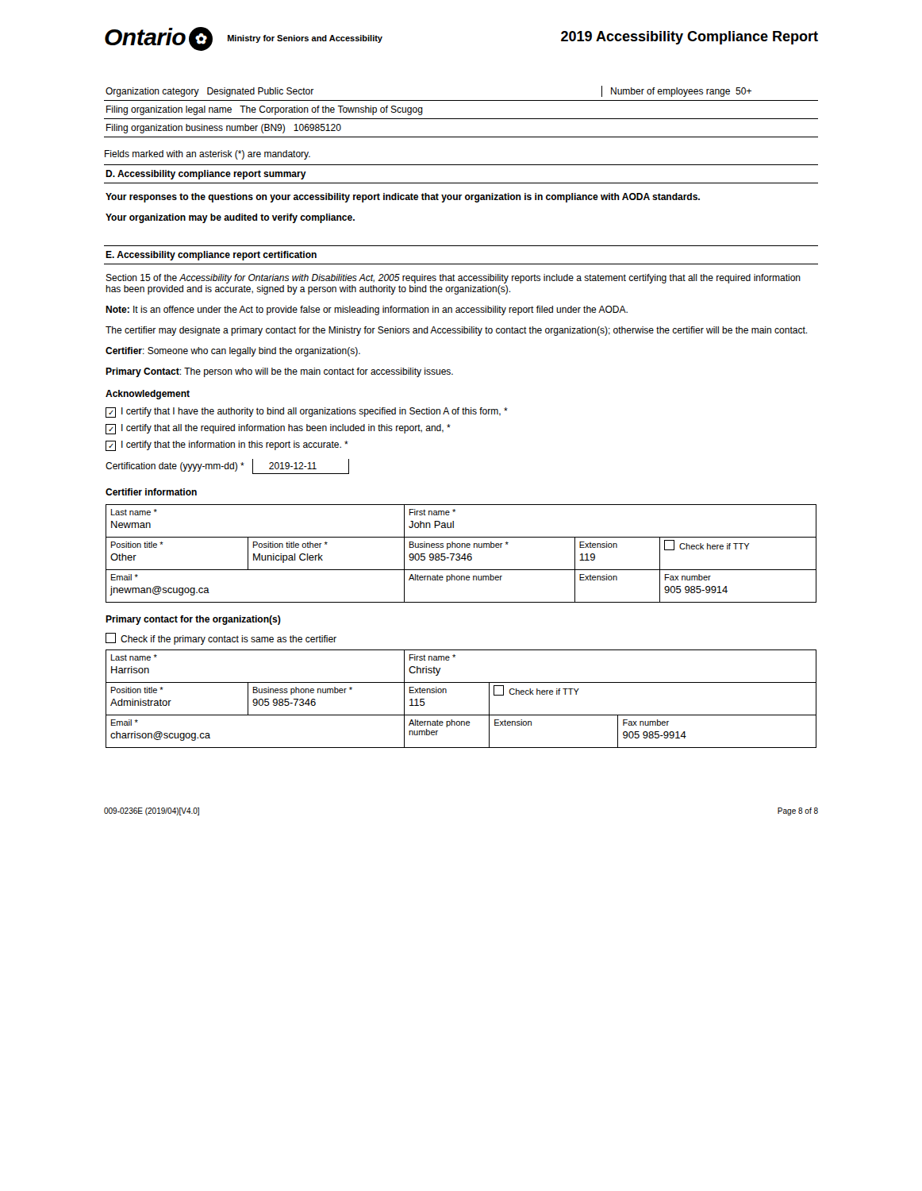Ontario✿
Ministry for Seniors and Accessibility
2019 Accessibility Compliance Report
Organization category Designated Public Sector
Number of employees range 50+
Filing organization legal name The Corporation of the Township of Scugog
Filing organization business number (BN9) 106985120
Fields marked with an asterisk (*) are mandatory.
D. Accessibility compliance report summary
Your responses to the questions on your accessibility report indicate that your organization is in compliance with AODA standards.
Your organization may be audited to verify compliance.
E. Accessibility compliance report certification
Section 15 of the Accessibility for Ontarians with Disabilities Act, 2005 requires that accessibility reports include a statement certifying that all the required information has been provided and is accurate, signed by a person with authority to bind the organization(s).
Note: It is an offence under the Act to provide false or misleading information in an accessibility report filed under the AODA.
The certifier may designate a primary contact for the Ministry for Seniors and Accessibility to contact the organization(s); otherwise the certifier will be the main contact.
Certifier: Someone who can legally bind the organization(s).
Primary Contact: The person who will be the main contact for accessibility issues.
Acknowledgement
✓I certify that I have the authority to bind all organizations specified in Section A of this form, *
✓I certify that all the required information has been included in this report, and, *
✓I certify that the information in this report is accurate. *
Certification date (yyyy-mm-dd) *2019-12-11
Certifier information
| Last name * Newman | First name * John Paul |
| Position title * Other | Position title other * Municipal Clerk | Business phone number * 905 985-7346 | Extension 119 | Check here if TTY |
| Email * jnewman@scugog.ca | Alternate phone number | Extension | Fax number 905 985-9914 |
Primary contact for the organization(s)
Check if the primary contact is same as the certifier
| Last name * Harrison | First name * Christy |
| Position title * Administrator | Business phone number * 905 985-7346 | Extension 115 | Check here if TTY |
| Email * charrison@scugog.ca | Alternate phone number | Extension | Fax number 905 985-9914 |
009-0236E (2019/04)[V4.0]
Page 8 of 8